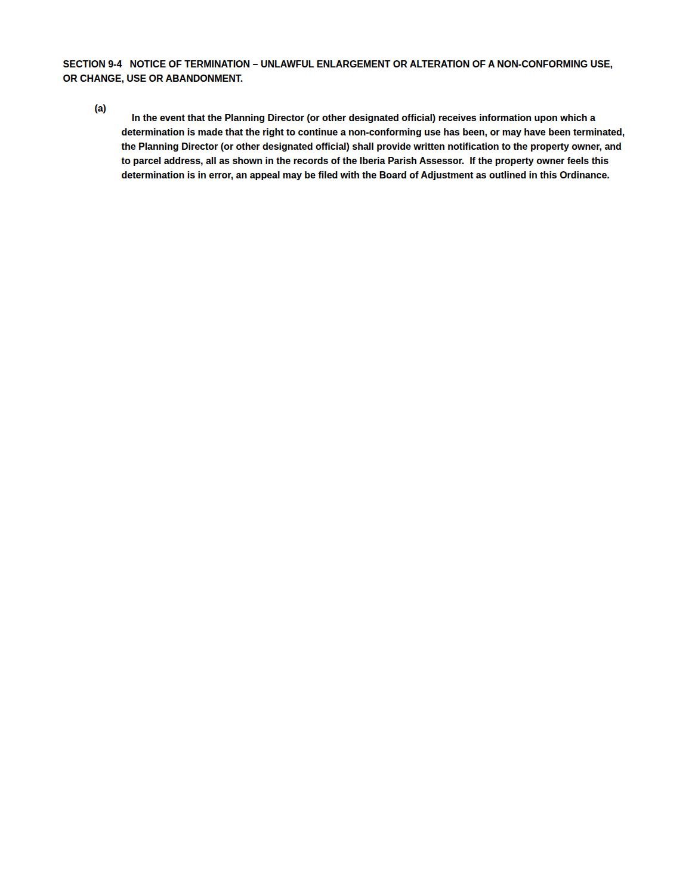SECTION 9-4 NOTICE OF TERMINATION – UNLAWFUL ENLARGEMENT OR ALTERATION OF A NON-CONFORMING USE, OR CHANGE, USE OR ABANDONMENT.
(a)
In the event that the Planning Director (or other designated official) receives information upon which a determination is made that the right to continue a non-conforming use has been, or may have been terminated, the Planning Director (or other designated official) shall provide written notification to the property owner, and to parcel address, all as shown in the records of the Iberia Parish Assessor. If the property owner feels this determination is in error, an appeal may be filed with the Board of Adjustment as outlined in this Ordinance.